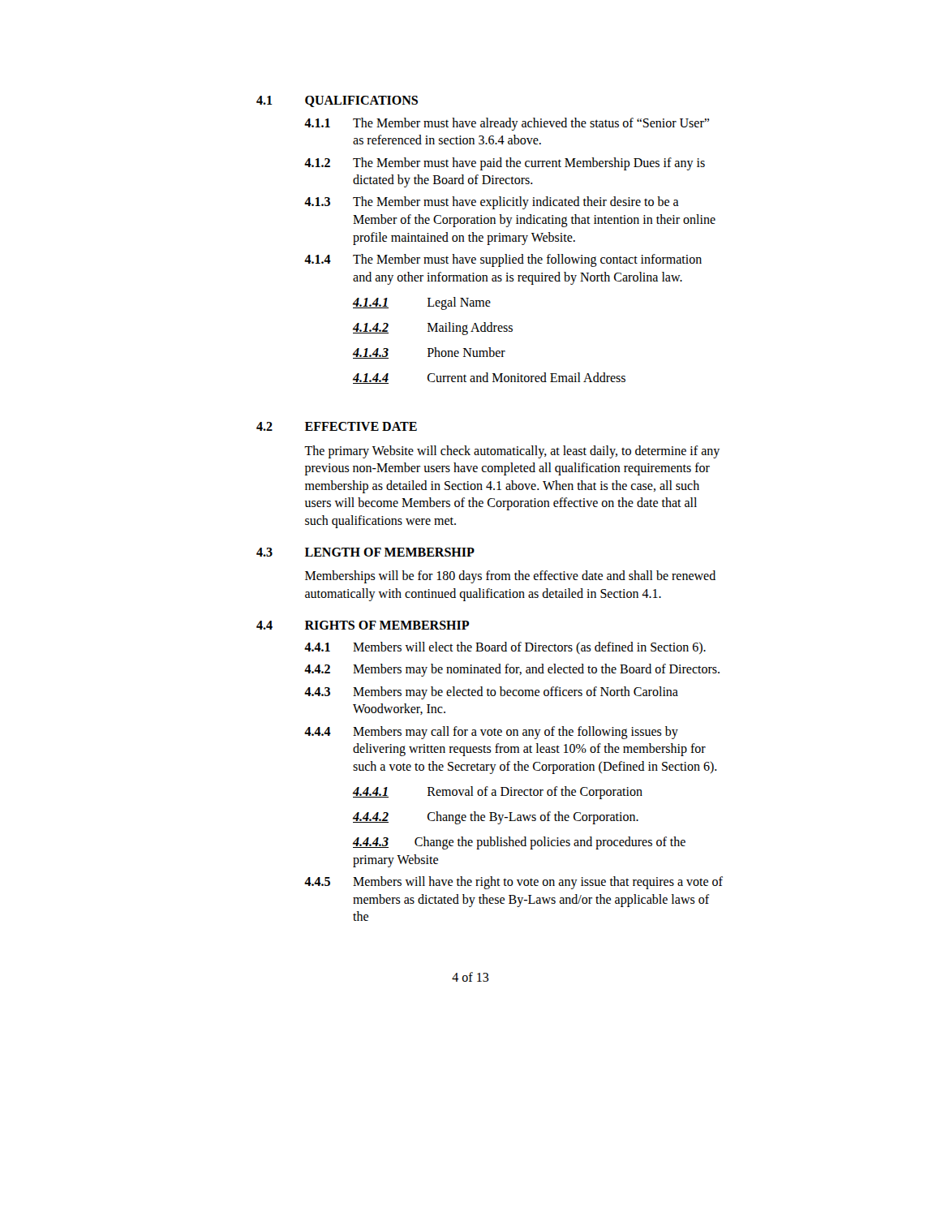4.1
Qualifications
4.1.1
The Member must have already achieved the status of “Senior User” as referenced in section 3.6.4 above.
4.1.2
The Member must have paid the current Membership Dues if any is dictated by the Board of Directors.
4.1.3
The Member must have explicitly indicated their desire to be a Member of the Corporation by indicating that intention in their online profile maintained on the primary Website.
4.1.4
The Member must have supplied the following contact information and any other information as is required by North Carolina law.
4.1.4.1
Legal Name
4.1.4.2
Mailing Address
4.1.4.3
Phone Number
4.1.4.4
Current and Monitored Email Address
4.2
Effective Date
The primary Website will check automatically, at least daily, to determine if any previous non-Member users have completed all qualification requirements for membership as detailed in Section 4.1 above. When that is the case, all such users will become Members of the Corporation effective on the date that all such qualifications were met.
4.3
Length of Membership
Memberships will be for 180 days from the effective date and shall be renewed automatically with continued qualification as detailed in Section 4.1.
4.4
Rights of Membership
4.4.1
Members will elect the Board of Directors (as defined in Section 6).
4.4.2
Members may be nominated for, and elected to the Board of Directors.
4.4.3
Members may be elected to become officers of North Carolina Woodworker, Inc.
4.4.4
Members may call for a vote on any of the following issues by delivering written requests from at least 10% of the membership for such a vote to the Secretary of the Corporation (Defined in Section 6).
4.4.4.1
Removal of a Director of the Corporation
4.4.4.2
Change the By-Laws of the Corporation.
4.4.4.3 Change the published policies and procedures of the primary Website
4.4.5
Members will have the right to vote on any issue that requires a vote of members as dictated by these By-Laws and/or the applicable laws of the
4 of 13